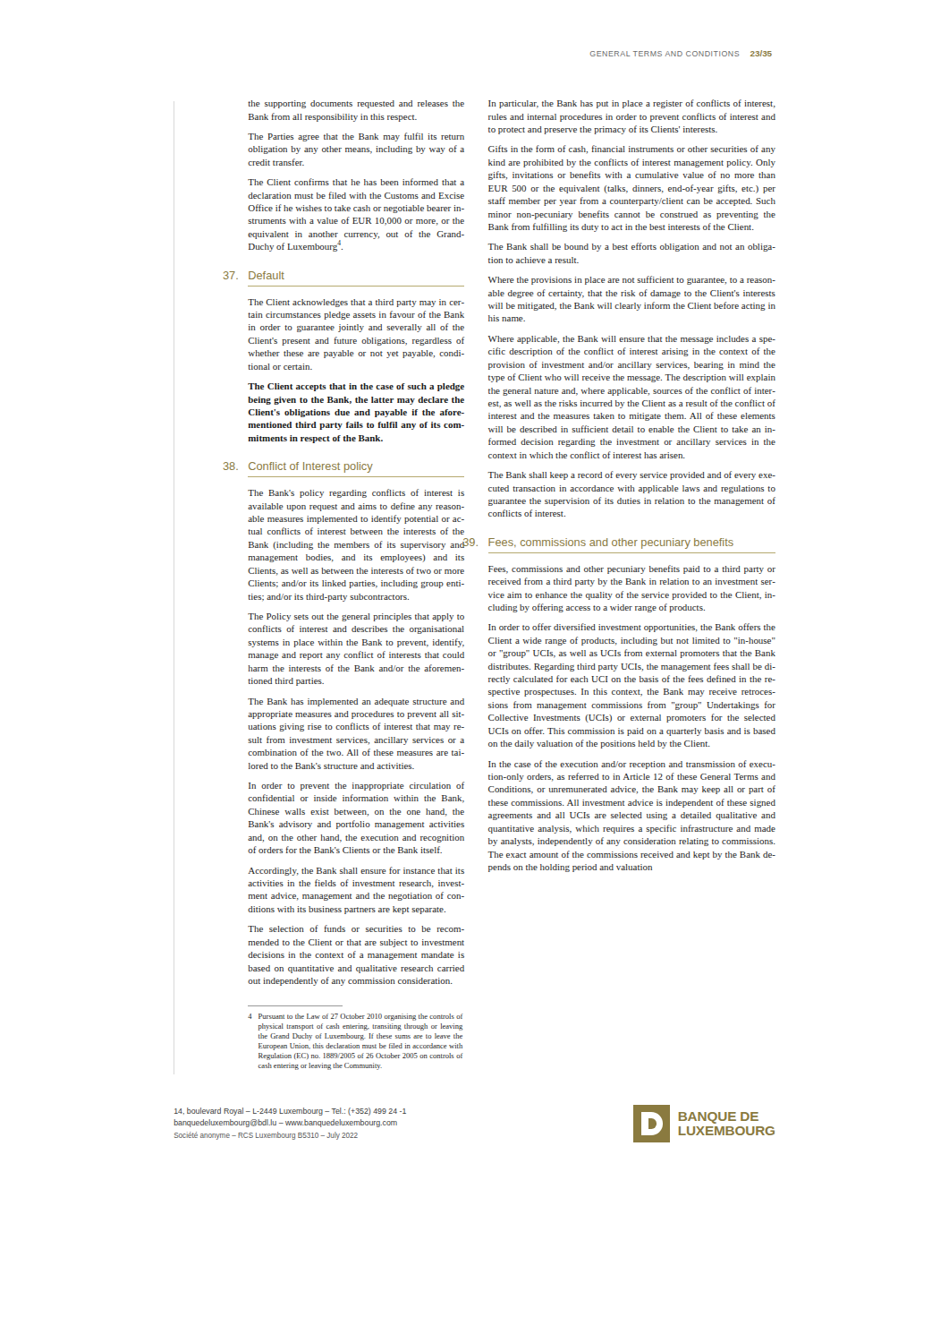GENERAL TERMS AND CONDITIONS23/35
the supporting documents requested and releases the Bank from all responsibility in this respect.
The Parties agree that the Bank may fulfil its return obligation by any other means, including by way of a credit transfer.
The Client confirms that he has been informed that a declaration must be filed with the Customs and Excise Office if he wishes to take cash or negotiable bearer instruments with a value of EUR 10,000 or more, or the equivalent in another currency, out of the Grand-Duchy of Luxembourg4.
37. Default
The Client acknowledges that a third party may in certain circumstances pledge assets in favour of the Bank in order to guarantee jointly and severally all of the Client's present and future obligations, regardless of whether these are payable or not yet payable, conditional or certain.
The Client accepts that in the case of such a pledge being given to the Bank, the latter may declare the Client's obligations due and payable if the aforementioned third party fails to fulfil any of its commitments in respect of the Bank.
38. Conflict of Interest policy
The Bank's policy regarding conflicts of interest is available upon request and aims to define any reasonable measures implemented to identify potential or actual conflicts of interest between the interests of the Bank (including the members of its supervisory and management bodies, and its employees) and its Clients, as well as between the interests of two or more Clients; and/or its linked parties, including group entities; and/or its third-party subcontractors.
The Policy sets out the general principles that apply to conflicts of interest and describes the organisational systems in place within the Bank to prevent, identify, manage and report any conflict of interests that could harm the interests of the Bank and/or the aforementioned third parties.
The Bank has implemented an adequate structure and appropriate measures and procedures to prevent all situations giving rise to conflicts of interest that may result from investment services, ancillary services or a combination of the two. All of these measures are tailored to the Bank's structure and activities.
In order to prevent the inappropriate circulation of confidential or inside information within the Bank, Chinese walls exist between, on the one hand, the Bank's advisory and portfolio management activities and, on the other hand, the execution and recognition of orders for the Bank's Clients or the Bank itself.
Accordingly, the Bank shall ensure for instance that its activities in the fields of investment research, investment advice, management and the negotiation of conditions with its business partners are kept separate.
The selection of funds or securities to be recommended to the Client or that are subject to investment decisions in the context of a management mandate is based on quantitative and qualitative research carried out independently of any commission consideration.
4 Pursuant to the Law of 27 October 2010 organising the controls of physical transport of cash entering, transiting through or leaving the Grand Duchy of Luxembourg. If these sums are to leave the European Union, this declaration must be filed in accordance with Regulation (EC) no. 1889/2005 of 26 October 2005 on controls of cash entering or leaving the Community.
In particular, the Bank has put in place a register of conflicts of interest, rules and internal procedures in order to prevent conflicts of interest and to protect and preserve the primacy of its Clients' interests.
Gifts in the form of cash, financial instruments or other securities of any kind are prohibited by the conflicts of interest management policy. Only gifts, invitations or benefits with a cumulative value of no more than EUR 500 or the equivalent (talks, dinners, end-of-year gifts, etc.) per staff member per year from a counterparty/client can be accepted. Such minor non-pecuniary benefits cannot be construed as preventing the Bank from fulfilling its duty to act in the best interests of the Client.
The Bank shall be bound by a best efforts obligation and not an obligation to achieve a result.
Where the provisions in place are not sufficient to guarantee, to a reasonable degree of certainty, that the risk of damage to the Client's interests will be mitigated, the Bank will clearly inform the Client before acting in his name.
Where applicable, the Bank will ensure that the message includes a specific description of the conflict of interest arising in the context of the provision of investment and/or ancillary services, bearing in mind the type of Client who will receive the message. The description will explain the general nature and, where applicable, sources of the conflict of interest, as well as the risks incurred by the Client as a result of the conflict of interest and the measures taken to mitigate them. All of these elements will be described in sufficient detail to enable the Client to take an informed decision regarding the investment or ancillary services in the context in which the conflict of interest has arisen.
The Bank shall keep a record of every service provided and of every executed transaction in accordance with applicable laws and regulations to guarantee the supervision of its duties in relation to the management of conflicts of interest.
39. Fees, commissions and other pecuniary benefits
Fees, commissions and other pecuniary benefits paid to a third party or received from a third party by the Bank in relation to an investment service aim to enhance the quality of the service provided to the Client, including by offering access to a wider range of products.
In order to offer diversified investment opportunities, the Bank offers the Client a wide range of products, including but not limited to "in-house" or "group" UCIs, as well as UCIs from external promoters that the Bank distributes. Regarding third party UCIs, the management fees shall be directly calculated for each UCI on the basis of the fees defined in the respective prospectuses. In this context, the Bank may receive retrocessions from management commissions from "group" Undertakings for Collective Investments (UCIs) or external promoters for the selected UCIs on offer. This commission is paid on a quarterly basis and is based on the daily valuation of the positions held by the Client.
In the case of the execution and/or reception and transmission of execution-only orders, as referred to in Article 12 of these General Terms and Conditions, or unremunerated advice, the Bank may keep all or part of these commissions. All investment advice is independent of these signed agreements and all UCIs are selected using a detailed qualitative and quantitative analysis, which requires a specific infrastructure and made by analysts, independently of any consideration relating to commissions. The exact amount of the commissions received and kept by the Bank depends on the holding period and valuation
14, boulevard Royal – L-2449 Luxembourg – Tel.: (+352) 499 24 -1
banquedeluxembourg@bdl.lu – www.banquedeluxembourg.com
Société anonyme – RCS Luxembourg B5310 – July 2022
BANQUE DE
LUXEMBOURG